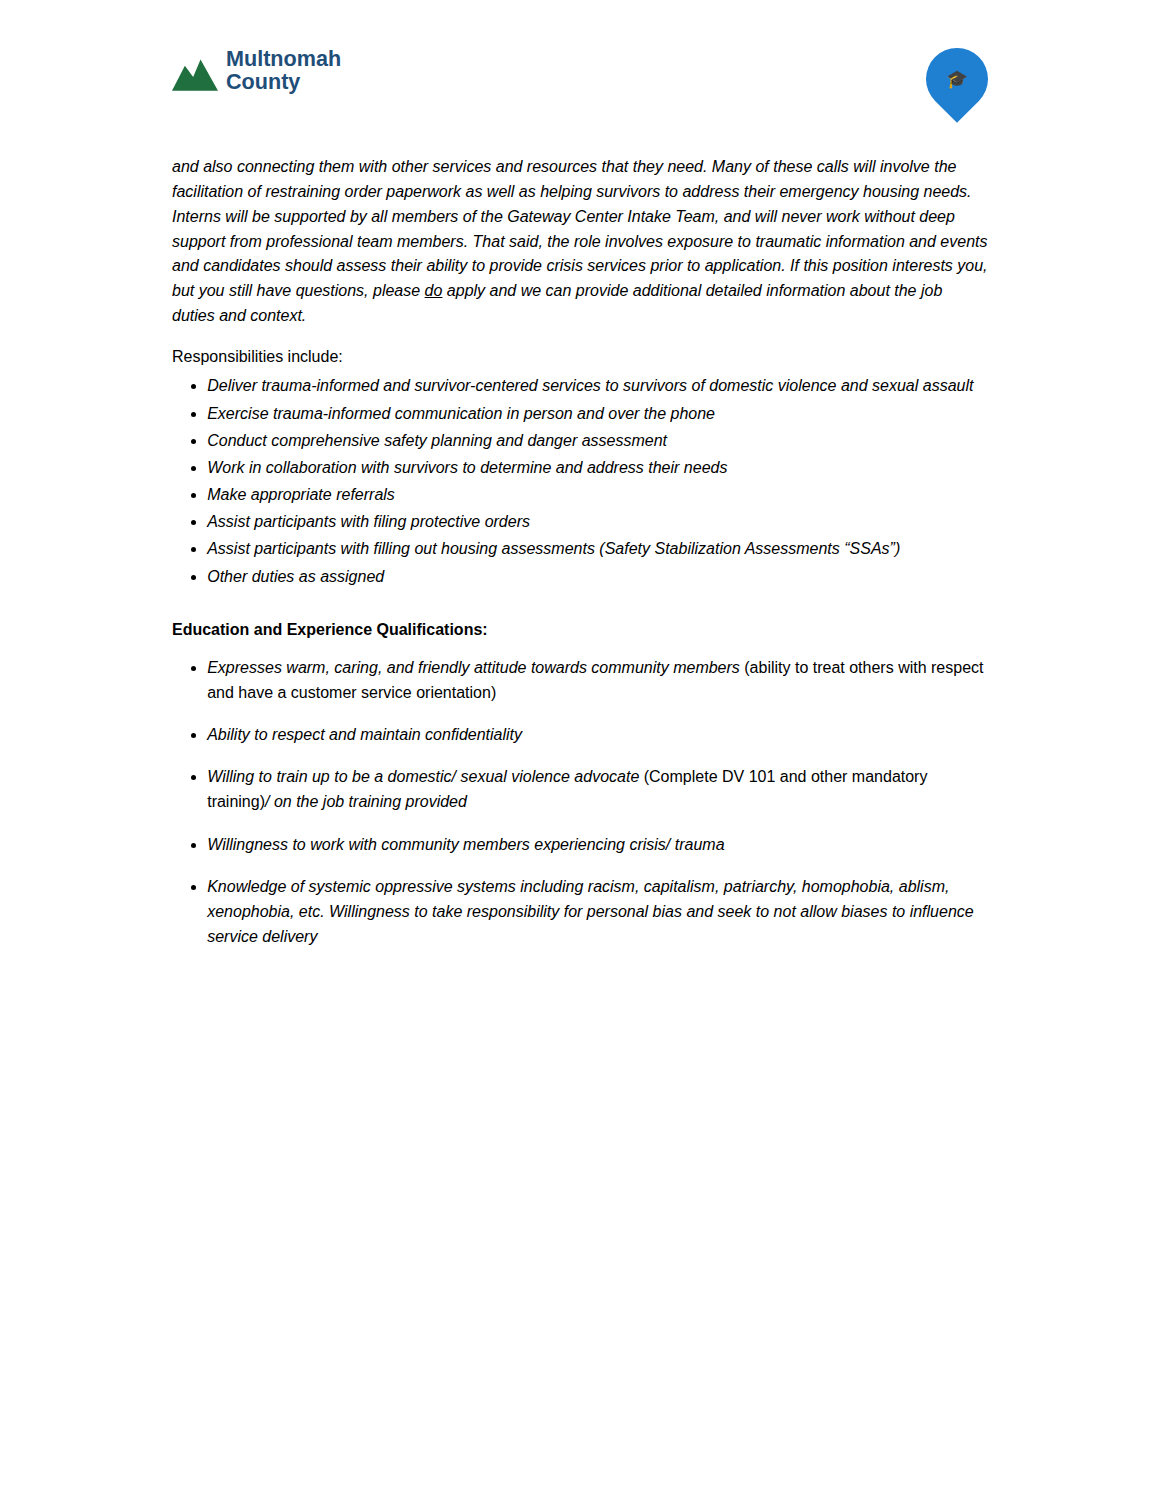Multnomah
County
🎓
and also connecting them with other services and resources that they need. Many of these calls will involve the facilitation of restraining order paperwork as well as helping survivors to address their emergency housing needs. Interns will be supported by all members of the Gateway Center Intake Team, and will never work without deep support from professional team members. That said, the role involves exposure to traumatic information and events and candidates should assess their ability to provide crisis services prior to application. If this position interests you, but you still have questions, please do apply and we can provide additional detailed information about the job duties and context.
Responsibilities include:
Deliver trauma-informed and survivor-centered services to survivors of domestic violence and sexual assault
Exercise trauma-informed communication in person and over the phone
Conduct comprehensive safety planning and danger assessment
Work in collaboration with survivors to determine and address their needs
Make appropriate referrals
Assist participants with filing protective orders
Assist participants with filling out housing assessments (Safety Stabilization Assessments “SSAs”)
Other duties as assigned
Education and Experience Qualifications:
Expresses warm, caring, and friendly attitude towards community members (ability to treat others with respect and have a customer service orientation)
Ability to respect and maintain confidentiality
Willing to train up to be a domestic/ sexual violence advocate (Complete DV 101 and other mandatory training)/ on the job training provided
Willingness to work with community members experiencing crisis/ trauma
Knowledge of systemic oppressive systems including racism, capitalism, patriarchy, homophobia, ablism, xenophobia, etc. Willingness to take responsibility for personal bias and seek to not allow biases to influence service delivery